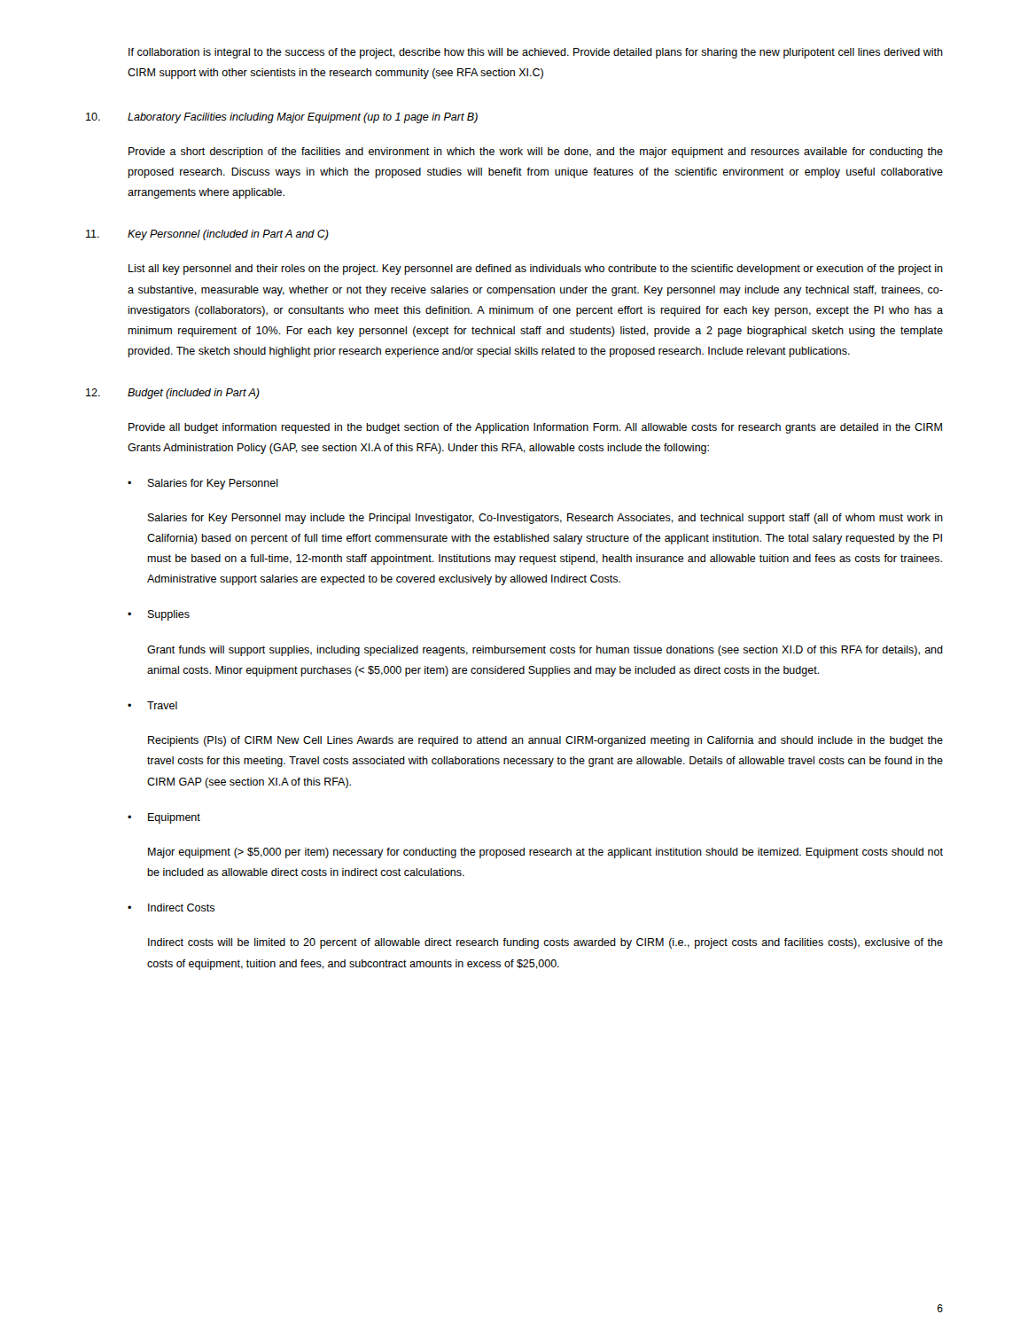If collaboration is integral to the success of the project, describe how this will be achieved. Provide detailed plans for sharing the new pluripotent cell lines derived with CIRM support with other scientists in the research community (see RFA section XI.C)
Laboratory Facilities including Major Equipment (up to 1 page in Part B)
Provide a short description of the facilities and environment in which the work will be done, and the major equipment and resources available for conducting the proposed research. Discuss ways in which the proposed studies will benefit from unique features of the scientific environment or employ useful collaborative arrangements where applicable.
Key Personnel (included in Part A and C)
List all key personnel and their roles on the project. Key personnel are defined as individuals who contribute to the scientific development or execution of the project in a substantive, measurable way, whether or not they receive salaries or compensation under the grant. Key personnel may include any technical staff, trainees, co-investigators (collaborators), or consultants who meet this definition. A minimum of one percent effort is required for each key person, except the PI who has a minimum requirement of 10%. For each key personnel (except for technical staff and students) listed, provide a 2 page biographical sketch using the template provided. The sketch should highlight prior research experience and/or special skills related to the proposed research. Include relevant publications.
Budget (included in Part A)
Provide all budget information requested in the budget section of the Application Information Form. All allowable costs for research grants are detailed in the CIRM Grants Administration Policy (GAP, see section XI.A of this RFA). Under this RFA, allowable costs include the following:
Salaries for Key Personnel
Salaries for Key Personnel may include the Principal Investigator, Co-Investigators, Research Associates, and technical support staff (all of whom must work in California) based on percent of full time effort commensurate with the established salary structure of the applicant institution. The total salary requested by the PI must be based on a full-time, 12-month staff appointment. Institutions may request stipend, health insurance and allowable tuition and fees as costs for trainees. Administrative support salaries are expected to be covered exclusively by allowed Indirect Costs.
Supplies
Grant funds will support supplies, including specialized reagents, reimbursement costs for human tissue donations (see section XI.D of this RFA for details), and animal costs. Minor equipment purchases (< $5,000 per item) are considered Supplies and may be included as direct costs in the budget.
Travel
Recipients (PIs) of CIRM New Cell Lines Awards are required to attend an annual CIRM-organized meeting in California and should include in the budget the travel costs for this meeting. Travel costs associated with collaborations necessary to the grant are allowable. Details of allowable travel costs can be found in the CIRM GAP (see section XI.A of this RFA).
Equipment
Major equipment (> $5,000 per item) necessary for conducting the proposed research at the applicant institution should be itemized. Equipment costs should not be included as allowable direct costs in indirect cost calculations.
Indirect Costs
Indirect costs will be limited to 20 percent of allowable direct research funding costs awarded by CIRM (i.e., project costs and facilities costs), exclusive of the costs of equipment, tuition and fees, and subcontract amounts in excess of $25,000.
6